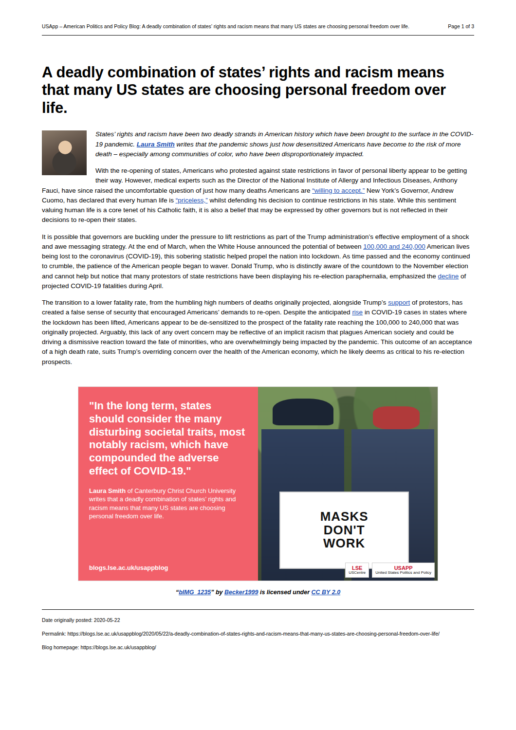USApp – American Politics and Policy Blog: A deadly combination of states’ rights and racism means that many US states are choosing personal freedom over life.
Page 1 of 3
A deadly combination of states’ rights and racism means that many US states are choosing personal freedom over life.
States’ rights and racism have been two deadly strands in American history which have been brought to the surface in the COVID-19 pandemic. Laura Smith writes that the pandemic shows just how desensitized Americans have become to the risk of more death – especially among communities of color, who have been disproportionately impacted.
With the re-opening of states, Americans who protested against state restrictions in favor of personal liberty appear to be getting their way. However, medical experts such as the Director of the National Institute of Allergy and Infectious Diseases, Anthony Fauci, have since raised the uncomfortable question of just how many deaths Americans are “willing to accept.” New York’s Governor, Andrew Cuomo, has declared that every human life is “priceless,” whilst defending his decision to continue restrictions in his state. While this sentiment valuing human life is a core tenet of his Catholic faith, it is also a belief that may be expressed by other governors but is not reflected in their decisions to re-open their states.
It is possible that governors are buckling under the pressure to lift restrictions as part of the Trump administration’s effective employment of a shock and awe messaging strategy. At the end of March, when the White House announced the potential of between 100,000 and 240,000 American lives being lost to the coronavirus (COVID-19), this sobering statistic helped propel the nation into lockdown. As time passed and the economy continued to crumble, the patience of the American people began to waver. Donald Trump, who is distinctly aware of the countdown to the November election and cannot help but notice that many protestors of state restrictions have been displaying his re-election paraphernalia, emphasized the decline of projected COVID-19 fatalities during April.
The transition to a lower fatality rate, from the humbling high numbers of deaths originally projected, alongside Trump’s support of protestors, has created a false sense of security that encouraged Americans’ demands to re-open. Despite the anticipated rise in COVID-19 cases in states where the lockdown has been lifted, Americans appear to be de-sensitized to the prospect of the fatality rate reaching the 100,000 to 240,000 that was originally projected. Arguably, this lack of any overt concern may be reflective of an implicit racism that plagues American society and could be driving a dismissive reaction toward the fate of minorities, who are overwhelmingly being impacted by the pandemic. This outcome of an acceptance of a high death rate, suits Trump’s overriding concern over the health of the American economy, which he likely deems as critical to his re-election prospects.
"In the long term, states should consider the many disturbing societal traits, most notably racism, which have compounded the adverse effect of COVID-19."
Laura Smith of Canterbury Christ Church University writes that a deadly combination of states’ rights and racism means that many US states are choosing personal freedom over life.
blogs.lse.ac.uk/usappblog
MASKS DON'T WORK
LSE USCentre
USAPP United States Politics and Policy
“bIMG_1235” by Becker1999 is licensed under CC BY 2.0
Date originally posted: 2020-05-22
Permalink: https://blogs.lse.ac.uk/usappblog/2020/05/22/a-deadly-combination-of-states-rights-and-racism-means-that-many-us-states-are-choosing-personal-freedom-over-life/
Blog homepage: https://blogs.lse.ac.uk/usappblog/